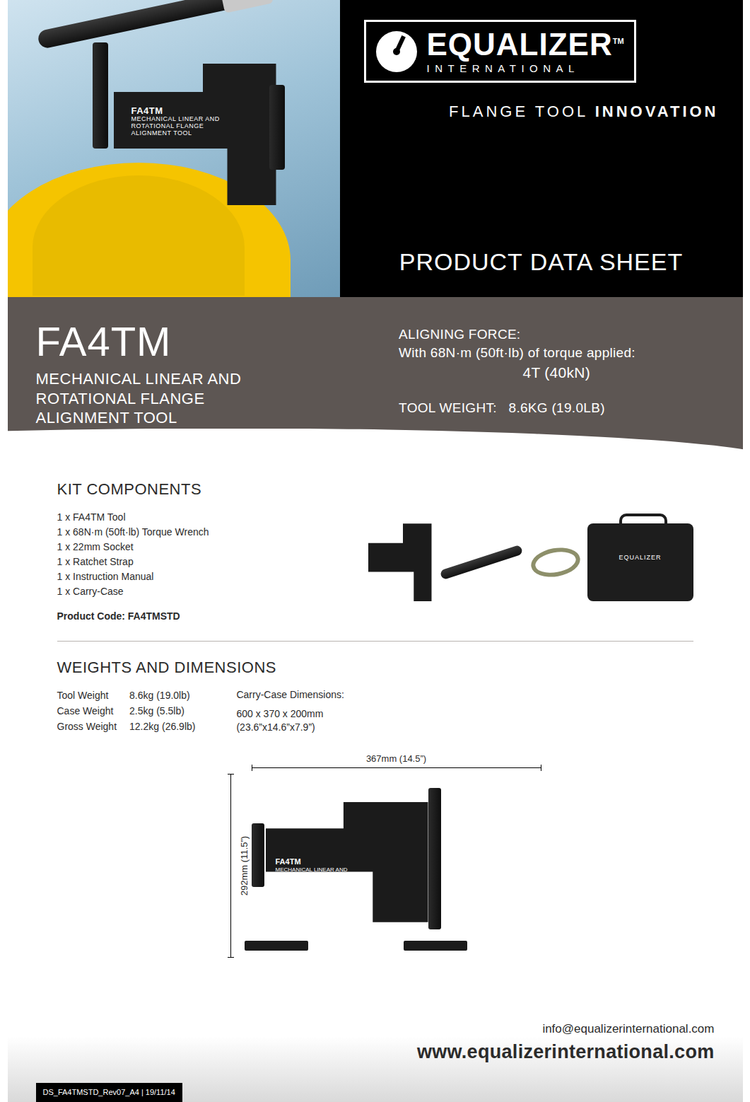FA4TMMECHANICAL LINEAR AND
ROTATIONAL FLANGE
ALIGNMENT TOOL
EQUALIZERTM
INTERNATIONAL
FLANGE TOOL INNOVATION
PRODUCT DATA SHEET
FA4TM
Mechanical Linear and
Rotational Flange
Alignment Tool
Aligning Force:
With 68N·m (50ft·lb) of torque applied:
4T (40kN)
Tool Weight: 8.6kg (19.0lb)
Kit Components
1 x FA4TM Tool
1 x 68N·m (50ft·lb) Torque Wrench
1 x 22mm Socket
1 x Ratchet Strap
1 x Instruction Manual
1 x Carry-Case
Product Code: FA4TMSTD
Weights and Dimensions
| Tool Weight | 8.6kg (19.0lb) |
| Case Weight | 2.5kg (5.5lb) |
| Gross Weight | 12.2kg (26.9lb) |
Carry-Case Dimensions:
600 x 370 x 200mm
(23.6”x14.6”x7.9”)
367mm (14.5”)
292mm (11.5”)
FA4TMMECHANICAL LINEAR AND
ROTATIONAL FLANGE
ALIGNMENT TOOL
MAX TORQUE MAX TORQUE
MAX LOAD 4T
info@equalizerinternational.com
www.equalizerinternational.com
DS_FA4TMSTD_Rev07_A4 | 19/11/14